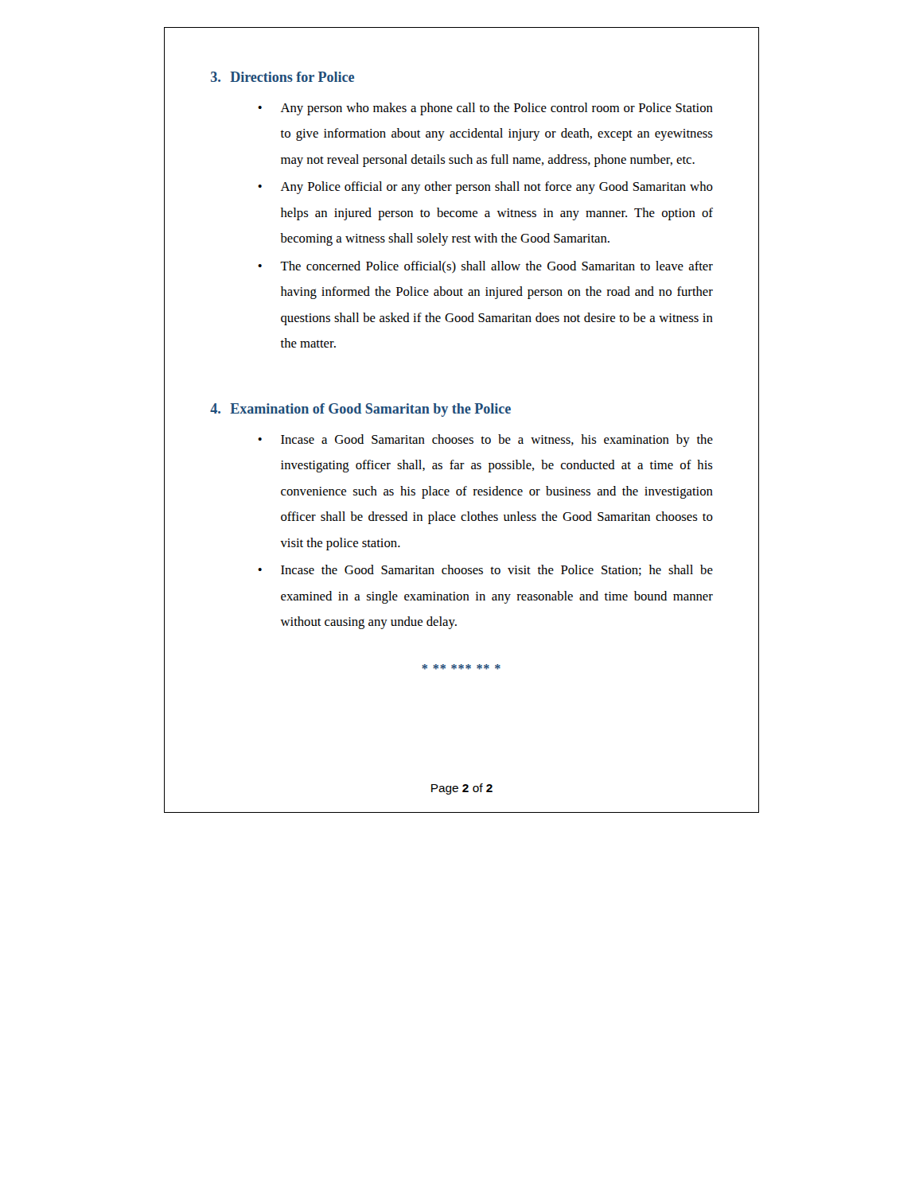3. Directions for Police
Any person who makes a phone call to the Police control room or Police Station to give information about any accidental injury or death, except an eyewitness may not reveal personal details such as full name, address, phone number, etc.
Any Police official or any other person shall not force any Good Samaritan who helps an injured person to become a witness in any manner. The option of becoming a witness shall solely rest with the Good Samaritan.
The concerned Police official(s) shall allow the Good Samaritan to leave after having informed the Police about an injured person on the road and no further questions shall be asked if the Good Samaritan does not desire to be a witness in the matter.
4. Examination of Good Samaritan by the Police
Incase a Good Samaritan chooses to be a witness, his examination by the investigating officer shall, as far as possible, be conducted at a time of his convenience such as his place of residence or business and the investigation officer shall be dressed in place clothes unless the Good Samaritan chooses to visit the police station.
Incase the Good Samaritan chooses to visit the Police Station; he shall be examined in a single examination in any reasonable and time bound manner without causing any undue delay.
* ** *** ** *
Page 2 of 2